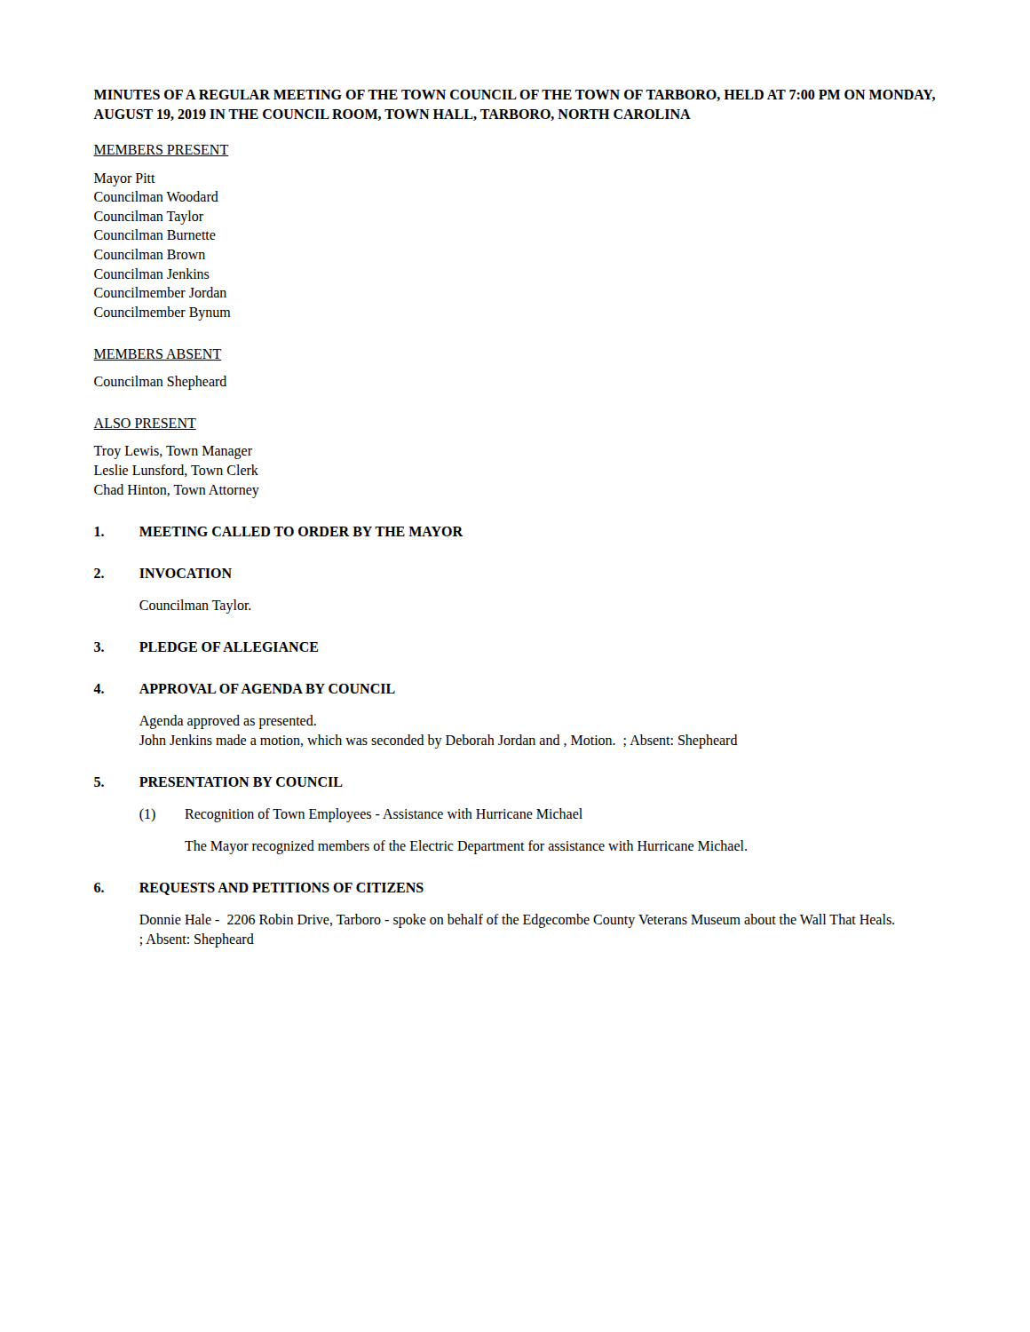MINUTES OF A REGULAR MEETING OF THE TOWN COUNCIL OF THE TOWN OF TARBORO, HELD AT 7:00 PM ON MONDAY, AUGUST 19, 2019 IN THE COUNCIL ROOM, TOWN HALL, TARBORO, NORTH CAROLINA
MEMBERS PRESENT
Mayor Pitt
Councilman Woodard
Councilman Taylor
Councilman Burnette
Councilman Brown
Councilman Jenkins
Councilmember Jordan
Councilmember Bynum
MEMBERS ABSENT
Councilman Shepheard
ALSO PRESENT
Troy Lewis, Town Manager
Leslie Lunsford, Town Clerk
Chad Hinton, Town Attorney
1. Meeting called to order by the Mayor
2. Invocation
Councilman Taylor.
3. Pledge of Allegiance
4. Approval of Agenda by Council
Agenda approved as presented.
John Jenkins made a motion, which was seconded by Deborah Jordan and , Motion. ; Absent: Shepheard
5. Presentation by Council
(1) Recognition of Town Employees - Assistance with Hurricane Michael
The Mayor recognized members of the Electric Department for assistance with Hurricane Michael.
6. Requests and Petitions of Citizens
Donnie Hale - 2206 Robin Drive, Tarboro - spoke on behalf of the Edgecombe County Veterans Museum about the Wall That Heals.
; Absent: Shepheard